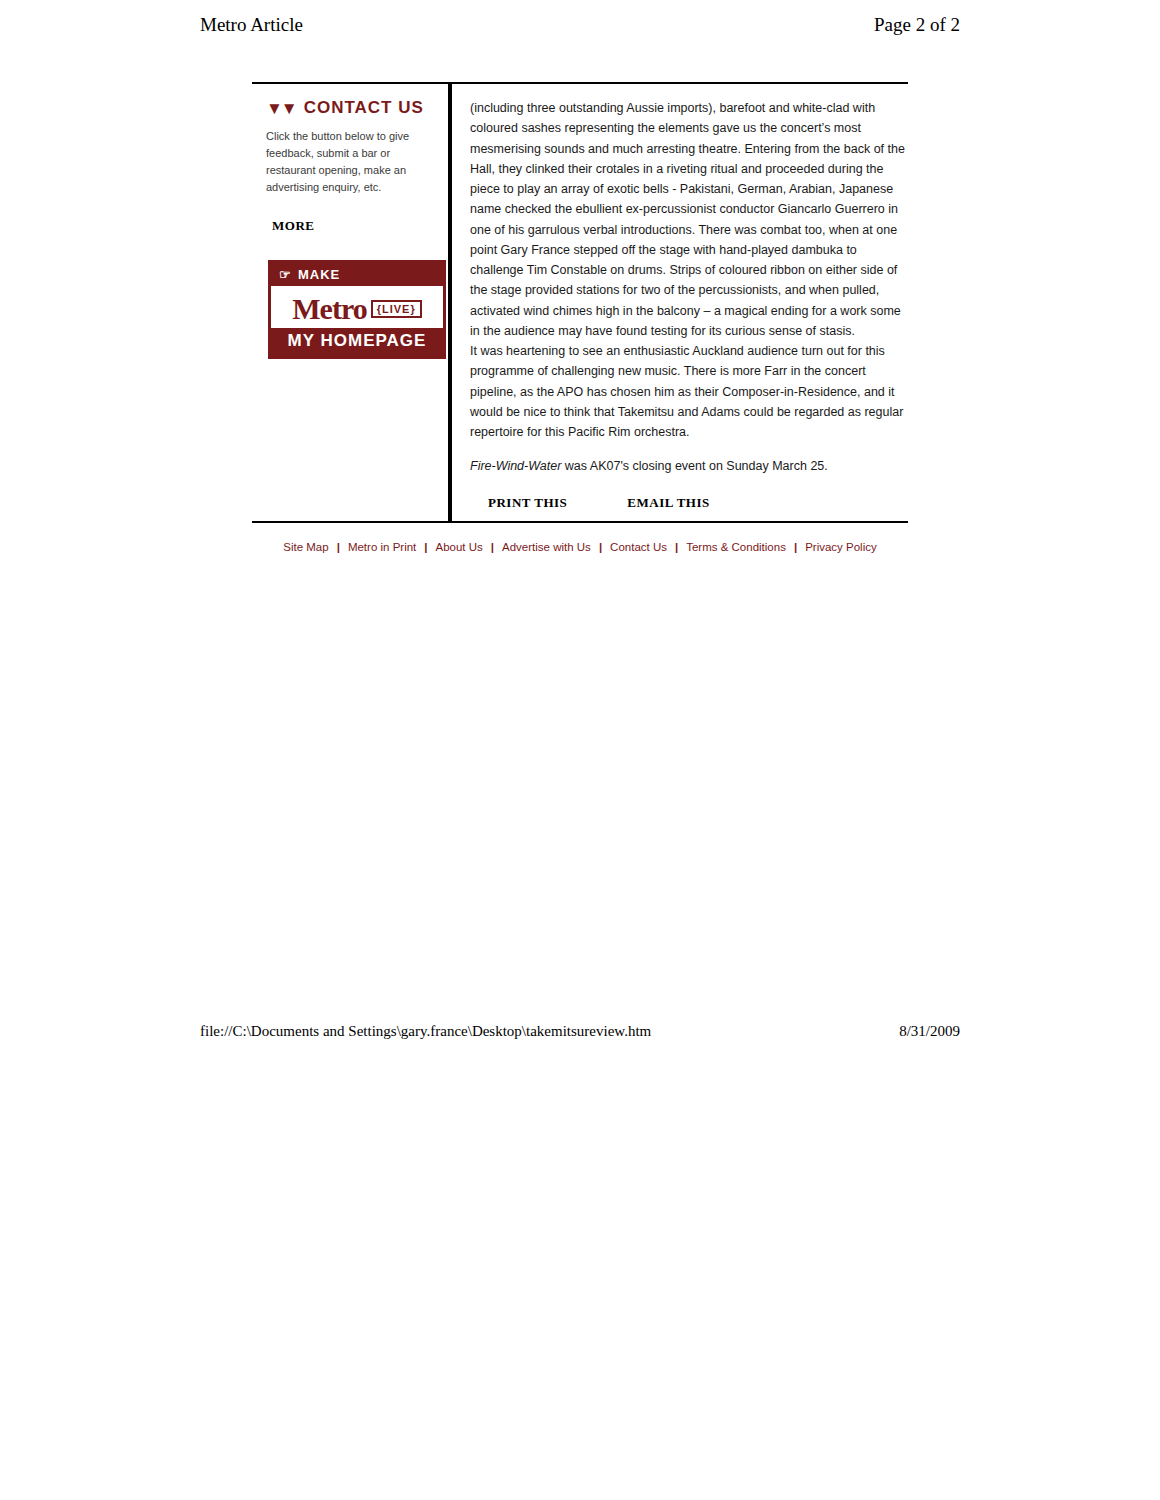Metro Article
Page 2 of 2
▼▼ CONTACT US
Click the button below to give feedback, submit a bar or restaurant opening, make an advertising enquiry, etc.
MORE
☞ MAKE
Metro{LIVE}
MY HOMEPAGE
(including three outstanding Aussie imports), barefoot and white-clad with coloured sashes representing the elements gave us the concert’s most mesmerising sounds and much arresting theatre. Entering from the back of the Hall, they clinked their crotales in a riveting ritual and proceeded during the piece to play an array of exotic bells - Pakistani, German, Arabian, Japanese name checked the ebullient ex-percussionist conductor Giancarlo Guerrero in one of his garrulous verbal introductions. There was combat too, when at one point Gary France stepped off the stage with hand-played dambuka to challenge Tim Constable on drums. Strips of coloured ribbon on either side of the stage provided stations for two of the percussionists, and when pulled, activated wind chimes high in the balcony – a magical ending for a work some in the audience may have found testing for its curious sense of stasis.
It was heartening to see an enthusiastic Auckland audience turn out for this programme of challenging new music. There is more Farr in the concert pipeline, as the APO has chosen him as their Composer-in-Residence, and it would be nice to think that Takemitsu and Adams could be regarded as regular repertoire for this Pacific Rim orchestra.
Fire-Wind-Water was AK07's closing event on Sunday March 25.
PRINT THIS EMAIL THIS
Site Map|Metro in Print|About Us|Advertise with Us|Contact Us|Terms & Conditions|Privacy Policy
file://C:\Documents and Settings\gary.france\Desktop\takemitsureview.htm
8/31/2009